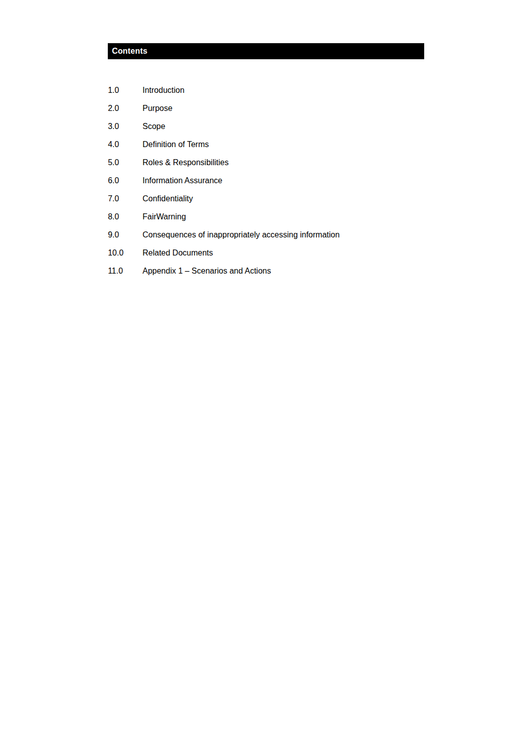Contents
1.0 Introduction
2.0 Purpose
3.0 Scope
4.0 Definition of Terms
5.0 Roles & Responsibilities
6.0 Information Assurance
7.0 Confidentiality
8.0 FairWarning
9.0 Consequences of inappropriately accessing information
10.0 Related Documents
11.0 Appendix 1 – Scenarios and Actions